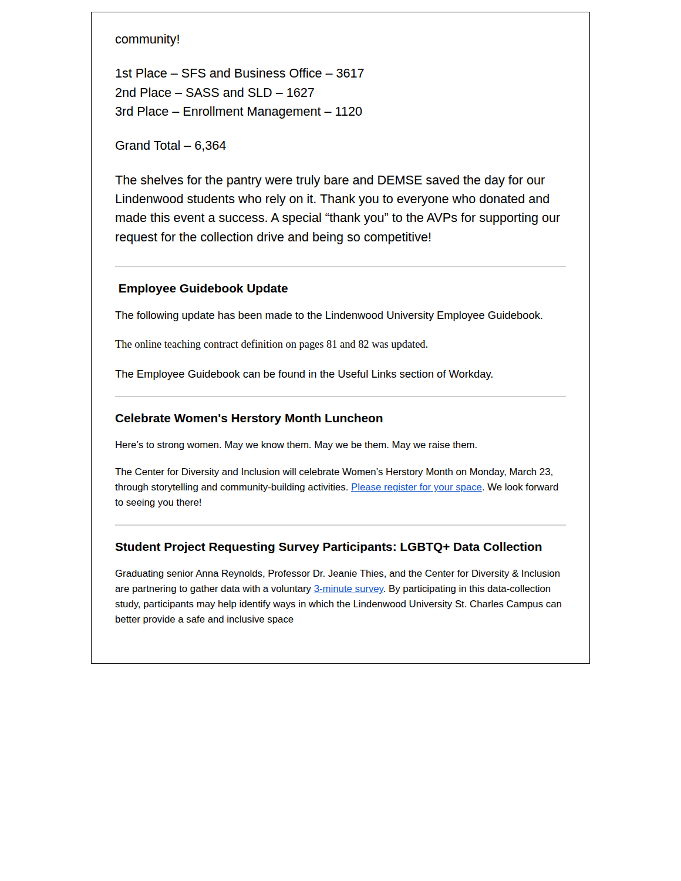community!
1st Place – SFS and Business Office – 3617
2nd Place – SASS and SLD – 1627
3rd Place – Enrollment Management – 1120
Grand Total – 6,364
The shelves for the pantry were truly bare and DEMSE saved the day for our Lindenwood students who rely on it. Thank you to everyone who donated and made this event a success. A special “thank you” to the AVPs for supporting our request for the collection drive and being so competitive!
Employee Guidebook Update
The following update has been made to the Lindenwood University Employee Guidebook.
The online teaching contract definition on pages 81 and 82 was updated.
The Employee Guidebook can be found in the Useful Links section of Workday.
Celebrate Women's Herstory Month Luncheon
Here’s to strong women. May we know them. May we be them. May we raise them.
The Center for Diversity and Inclusion will celebrate Women’s Herstory Month on Monday, March 23, through storytelling and community-building activities. Please register for your space. We look forward to seeing you there!
Student Project Requesting Survey Participants: LGBTQ+ Data Collection
Graduating senior Anna Reynolds, Professor Dr. Jeanie Thies, and the Center for Diversity & Inclusion are partnering to gather data with a voluntary 3-minute survey. By participating in this data-collection study, participants may help identify ways in which the Lindenwood University St. Charles Campus can better provide a safe and inclusive space